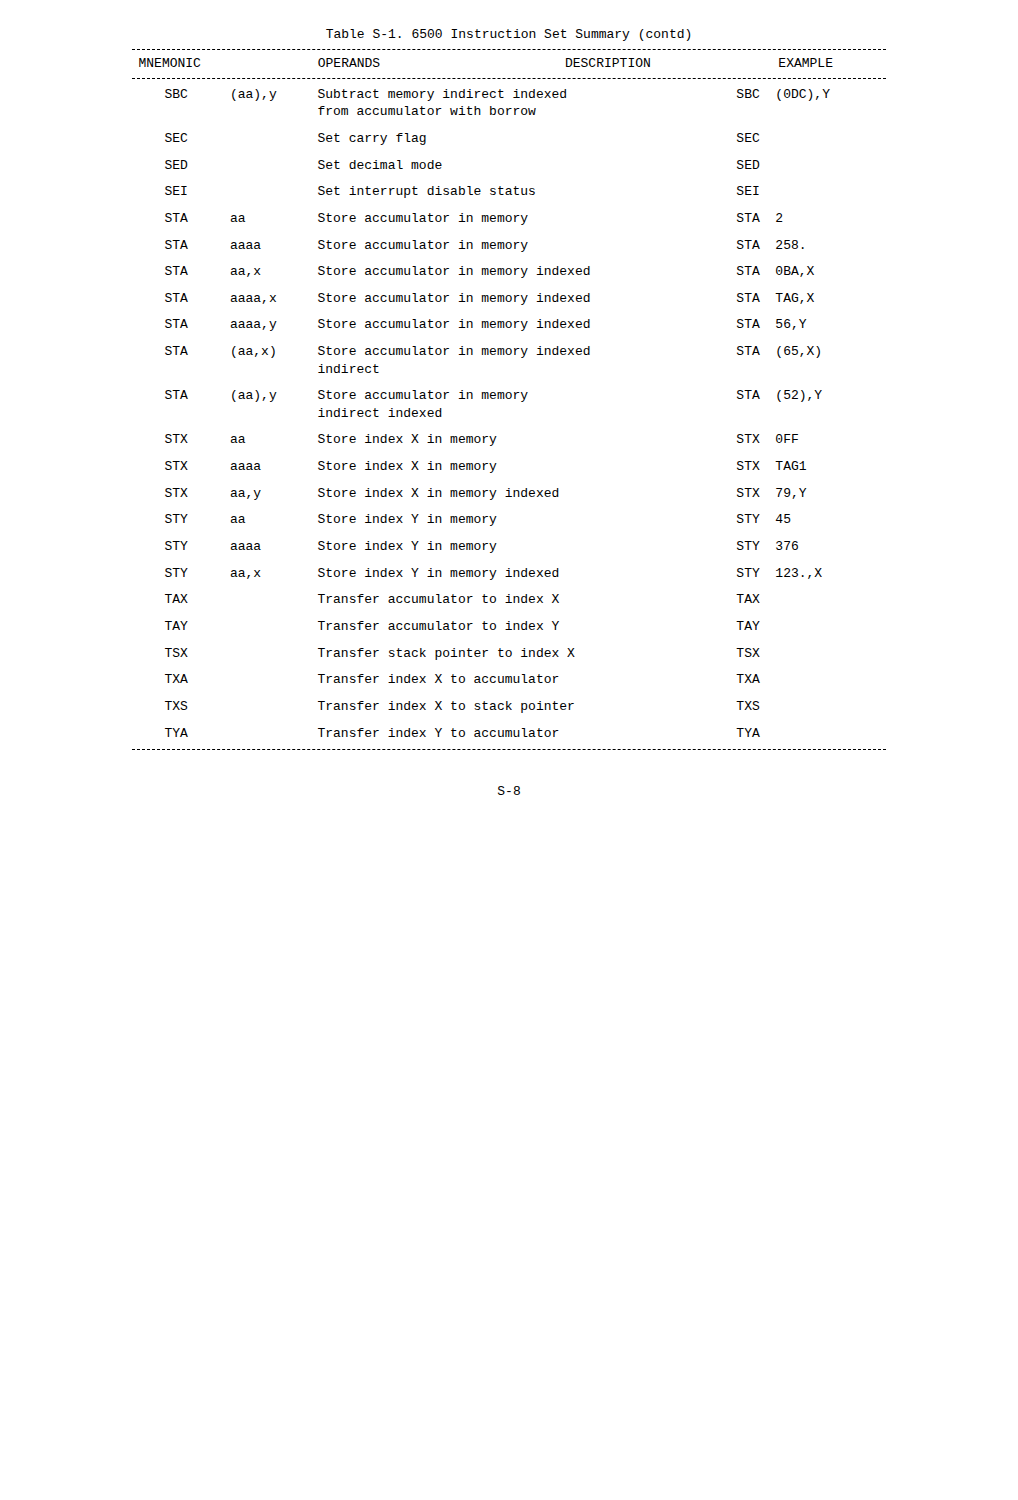Table S-1. 6500 Instruction Set Summary (contd)
| MNEMONIC | OPERANDS | DESCRIPTION | EXAMPLE |
| --- | --- | --- | --- |
| SBC | (aa),y | Subtract memory indirect indexed from accumulator with borrow | SBC (0DC),Y |
| SEC | | Set carry flag | SEC |
| SED | | Set decimal mode | SED |
| SEI | | Set interrupt disable status | SEI |
| STA | aa | Store accumulator in memory | STA 2 |
| STA | aaaa | Store accumulator in memory | STA 258. |
| STA | aa,x | Store accumulator in memory indexed | STA 0BA,X |
| STA | aaaa,x | Store accumulator in memory indexed | STA TAG,X |
| STA | aaaa,y | Store accumulator in memory indexed | STA 56,Y |
| STA | (aa,x) | Store accumulator in memory indexed indirect | STA (65,X) |
| STA | (aa),y | Store accumulator in memory indirect indexed | STA (52),Y |
| STX | aa | Store index X in memory | STX 0FF |
| STX | aaaa | Store index X in memory | STX TAG1 |
| STX | aa,y | Store index X in memory indexed | STX 79,Y |
| STY | aa | Store index Y in memory | STY 45 |
| STY | aaaa | Store index Y in memory | STY 376 |
| STY | aa,x | Store index Y in memory indexed | STY 123.,X |
| TAX | | Transfer accumulator to index X | TAX |
| TAY | | Transfer accumulator to index Y | TAY |
| TSX | | Transfer stack pointer to index X | TSX |
| TXA | | Transfer index X to accumulator | TXA |
| TXS | | Transfer index X to stack pointer | TXS |
| TYA | | Transfer index Y to accumulator | TYA |
S-8